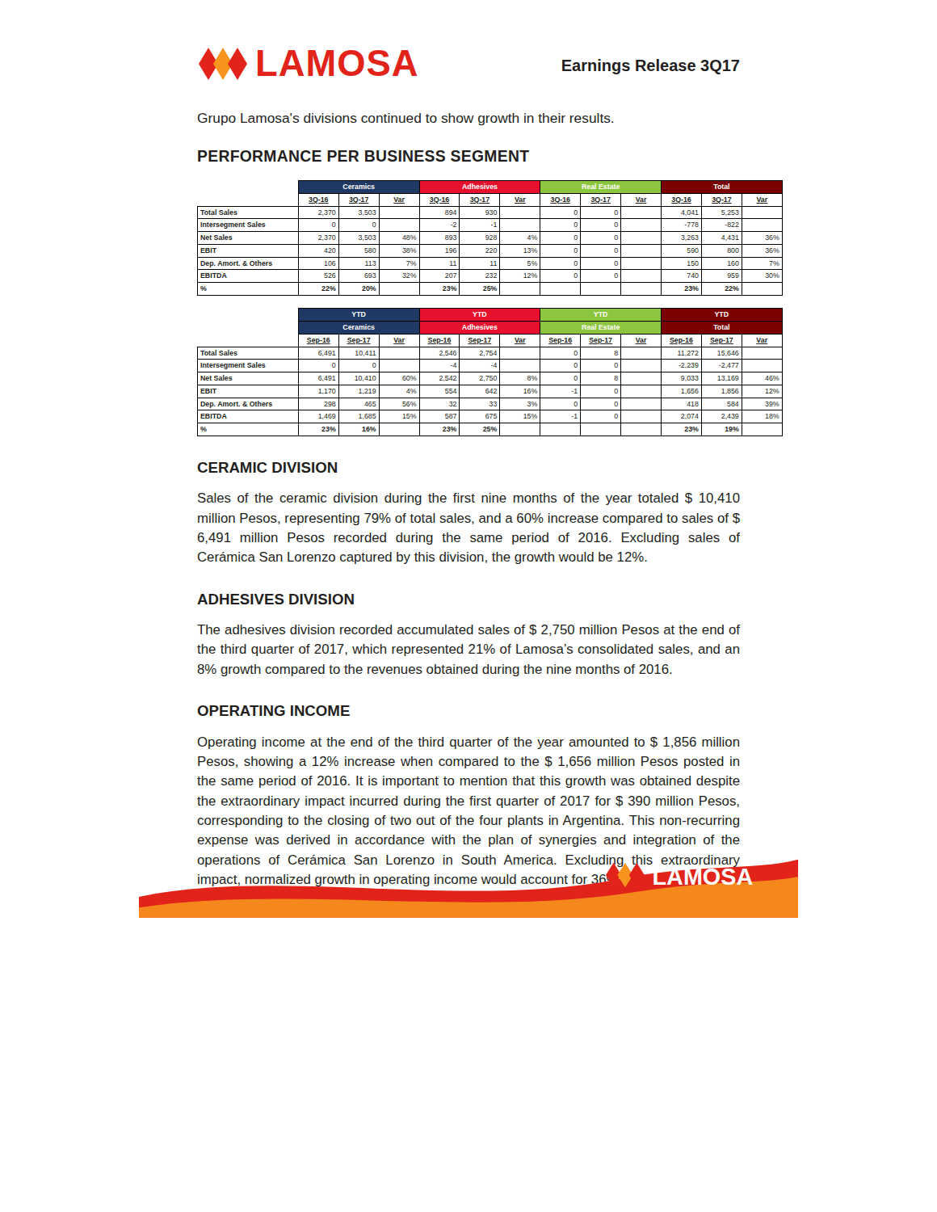LAMOSA
Earnings Release 3Q17
Grupo Lamosa's divisions continued to show growth in their results.
PERFORMANCE PER BUSINESS SEGMENT
| | Ceramics | Adhesives | Real Estate | Total |
| | 3Q-16 | 3Q-17 | Var | 3Q-16 | 3Q-17 | Var | 3Q-16 | 3Q-17 | Var | 3Q-16 | 3Q-17 | Var |
| Total Sales | 2,370 | 3,503 | | 894 | 930 | | 0 | 0 | | 4,041 | 5,253 | |
| Intersegment Sales | 0 | 0 | | -2 | -1 | | 0 | 0 | | -778 | -822 | |
| Net Sales | 2,370 | 3,503 | 48% | 893 | 928 | 4% | 0 | 0 | | 3,263 | 4,431 | 36% |
| EBIT | 420 | 580 | 38% | 196 | 220 | 13% | 0 | 0 | | 590 | 800 | 36% |
| Dep. Amort. & Others | 106 | 113 | 7% | 11 | 11 | 5% | 0 | 0 | | 150 | 160 | 7% |
| EBITDA | 526 | 693 | 32% | 207 | 232 | 12% | 0 | 0 | | 740 | 959 | 30% |
| % | 22% | 20% | | 23% | 25% | | | | | 23% | 22% | |
| | YTD | YTD | YTD | YTD |
| | Ceramics | Adhesives | Real Estate | Total |
| | Sep-16 | Sep-17 | Var | Sep-16 | Sep-17 | Var | Sep-16 | Sep-17 | Var | Sep-16 | Sep-17 | Var |
| Total Sales | 6,491 | 10,411 | | 2,546 | 2,754 | | 0 | 8 | | 11,272 | 15,646 | |
| Intersegment Sales | 0 | 0 | | -4 | -4 | | 0 | 0 | | -2,239 | -2,477 | |
| Net Sales | 6,491 | 10,410 | 60% | 2,542 | 2,750 | 8% | 0 | 8 | | 9,033 | 13,169 | 46% |
| EBIT | 1,170 | 1,219 | 4% | 554 | 642 | 16% | -1 | 0 | | 1,656 | 1,856 | 12% |
| Dep. Amort. & Others | 298 | 465 | 56% | 32 | 33 | 3% | 0 | 0 | | 418 | 584 | 39% |
| EBITDA | 1,469 | 1,685 | 15% | 587 | 675 | 15% | -1 | 0 | | 2,074 | 2,439 | 18% |
| % | 23% | 16% | | 23% | 25% | | | | | 23% | 19% | |
CERAMIC DIVISION
Sales of the ceramic division during the first nine months of the year totaled $ 10,410 million Pesos, representing 79% of total sales, and a 60% increase compared to sales of $ 6,491 million Pesos recorded during the same period of 2016. Excluding sales of Cerámica San Lorenzo captured by this division, the growth would be 12%.
ADHESIVES DIVISION
The adhesives division recorded accumulated sales of $ 2,750 million Pesos at the end of the third quarter of 2017, which represented 21% of Lamosa’s consolidated sales, and an 8% growth compared to the revenues obtained during the nine months of 2016.
OPERATING INCOME
Operating income at the end of the third quarter of the year amounted to $ 1,856 million Pesos, showing a 12% increase when compared to the $ 1,656 million Pesos posted in the same period of 2016. It is important to mention that this growth was obtained despite the extraordinary impact incurred during the first quarter of 2017 for $ 390 million Pesos, corresponding to the closing of two out of the four plants in Argentina. This non-recurring expense was derived in accordance with the plan of synergies and integration of the operations of Cerámica San Lorenzo in South America. Excluding this extraordinary impact, normalized growth in operating income would account for 36%.
LAMOSA